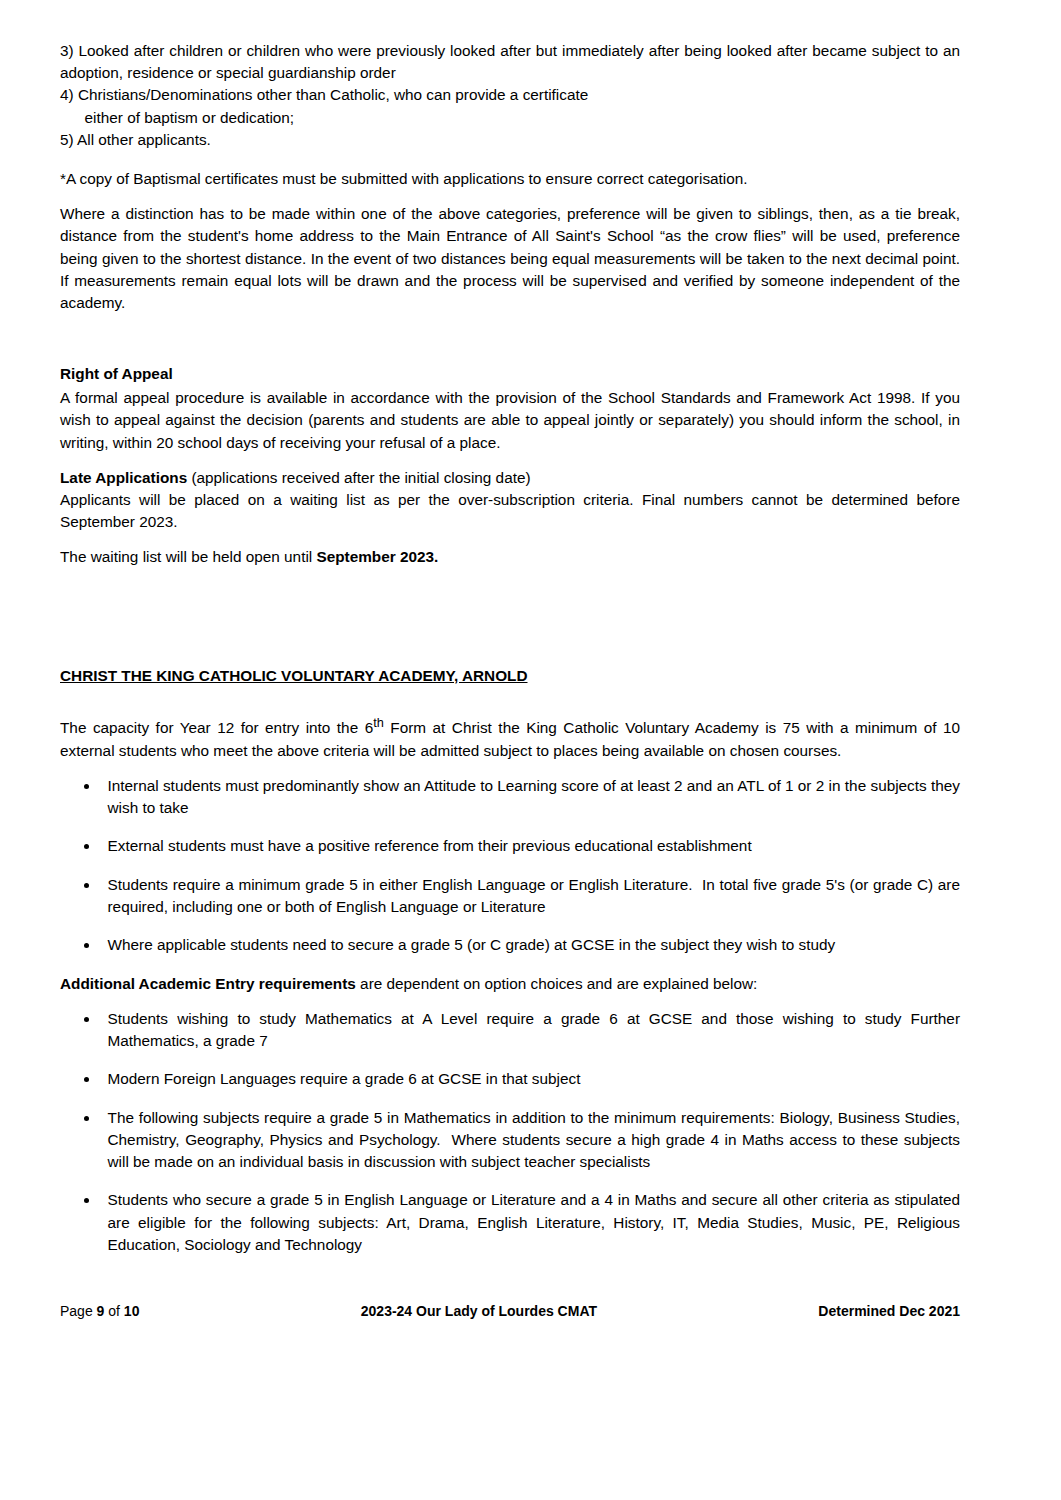3) Looked after children or children who were previously looked after but immediately after being looked after became subject to an adoption, residence or special guardianship order
4) Christians/Denominations other than Catholic, who can provide a certificate
either of baptism or dedication;
5) All other applicants.
*A copy of Baptismal certificates must be submitted with applications to ensure correct categorisation.
Where a distinction has to be made within one of the above categories, preference will be given to siblings, then, as a tie break, distance from the student's home address to the Main Entrance of All Saint's School “as the crow flies” will be used, preference being given to the shortest distance. In the event of two distances being equal measurements will be taken to the next decimal point. If measurements remain equal lots will be drawn and the process will be supervised and verified by someone independent of the academy.
Right of Appeal
A formal appeal procedure is available in accordance with the provision of the School Standards and Framework Act 1998. If you wish to appeal against the decision (parents and students are able to appeal jointly or separately) you should inform the school, in writing, within 20 school days of receiving your refusal of a place.
Late Applications (applications received after the initial closing date)
Applicants will be placed on a waiting list as per the over-subscription criteria. Final numbers cannot be determined before September 2023.
The waiting list will be held open until September 2023.
CHRIST THE KING CATHOLIC VOLUNTARY ACADEMY, ARNOLD
The capacity for Year 12 for entry into the 6th Form at Christ the King Catholic Voluntary Academy is 75 with a minimum of 10 external students who meet the above criteria will be admitted subject to places being available on chosen courses.
Internal students must predominantly show an Attitude to Learning score of at least 2 and an ATL of 1 or 2 in the subjects they wish to take
External students must have a positive reference from their previous educational establishment
Students require a minimum grade 5 in either English Language or English Literature. In total five grade 5's (or grade C) are required, including one or both of English Language or Literature
Where applicable students need to secure a grade 5 (or C grade) at GCSE in the subject they wish to study
Additional Academic Entry requirements are dependent on option choices and are explained below:
Students wishing to study Mathematics at A Level require a grade 6 at GCSE and those wishing to study Further Mathematics, a grade 7
Modern Foreign Languages require a grade 6 at GCSE in that subject
The following subjects require a grade 5 in Mathematics in addition to the minimum requirements: Biology, Business Studies, Chemistry, Geography, Physics and Psychology. Where students secure a high grade 4 in Maths access to these subjects will be made on an individual basis in discussion with subject teacher specialists
Students who secure a grade 5 in English Language or Literature and a 4 in Maths and secure all other criteria as stipulated are eligible for the following subjects: Art, Drama, English Literature, History, IT, Media Studies, Music, PE, Religious Education, Sociology and Technology
Page 9 of 10 2023-24 Our Lady of Lourdes CMAT Determined Dec 2021